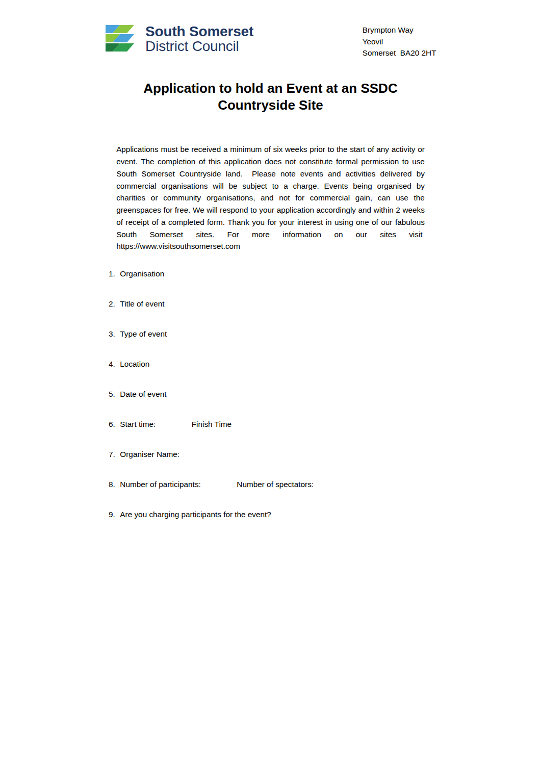South Somerset
District Council
Brympton Way
Yeovil
Somerset BA20 2HT
Application to hold an Event at an SSDC
Countryside Site
Applications must be received a minimum of six weeks prior to the start of any activity or event. The completion of this application does not constitute formal permission to use South Somerset Countryside land. Please note events and activities delivered by commercial organisations will be subject to a charge. Events being organised by charities or community organisations, and not for commercial gain, can use the greenspaces for free. We will respond to your application accordingly and within 2 weeks of receipt of a completed form. Thank you for your interest in using one of our fabulous South Somerset sites. For more information on our sites visit https://www.visitsouthsomerset.com
Organisation
Title of event
Type of event
Location
Date of event
Start time: Finish Time
Organiser Name:
Number of participants: Number of spectators:
Are you charging participants for the event?